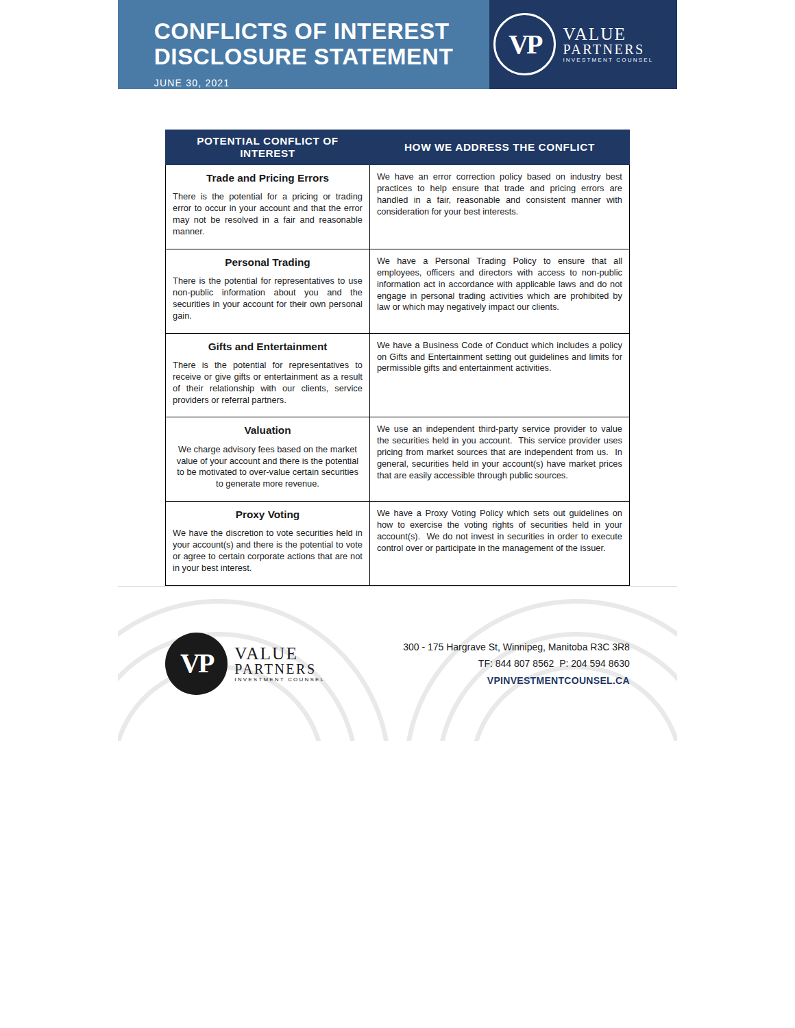Conflicts of Interest
Disclosure Statement
JUNE 30, 2021
VP
VALUE PARTNERS INVESTMENT COUNSEL
| Potential Conflict of Interest | How We Address the Conflict |
| --- | --- |
| Trade and Pricing Errors There is the potential for a pricing or trading error to occur in your account and that the error may not be resolved in a fair and reasonable manner. | We have an error correction policy based on industry best practices to help ensure that trade and pricing errors are handled in a fair, reasonable and consistent manner with consideration for your best interests. |
| Personal Trading There is the potential for representatives to use non-public information about you and the securities in your account for their own personal gain. | We have a Personal Trading Policy to ensure that all employees, officers and directors with access to non-public information act in accordance with applicable laws and do not engage in personal trading activities which are prohibited by law or which may negatively impact our clients. |
| Gifts and Entertainment There is the potential for representatives to receive or give gifts or entertainment as a result of their relationship with our clients, service providers or referral partners. | We have a Business Code of Conduct which includes a policy on Gifts and Entertainment setting out guidelines and limits for permissible gifts and entertainment activities. |
| Valuation We charge advisory fees based on the market value of your account and there is the potential to be motivated to over-value certain securities to generate more revenue. | We use an independent third-party service provider to value the securities held in you account. This service provider uses pricing from market sources that are independent from us. In general, securities held in your account(s) have market prices that are easily accessible through public sources. |
| Proxy Voting We have the discretion to vote securities held in your account(s) and there is the potential to vote or agree to certain corporate actions that are not in your best interest. | We have a Proxy Voting Policy which sets out guidelines on how to exercise the voting rights of securities held in your account(s). We do not invest in securities in order to execute control over or participate in the management of the issuer. |
VP
VALUE PARTNERS INVESTMENT COUNSEL
300 - 175 Hargrave St, Winnipeg, Manitoba R3C 3R8
TF: 844 807 8562 P: 204 594 8630
VPINVESTMENTCOUNSEL.CA